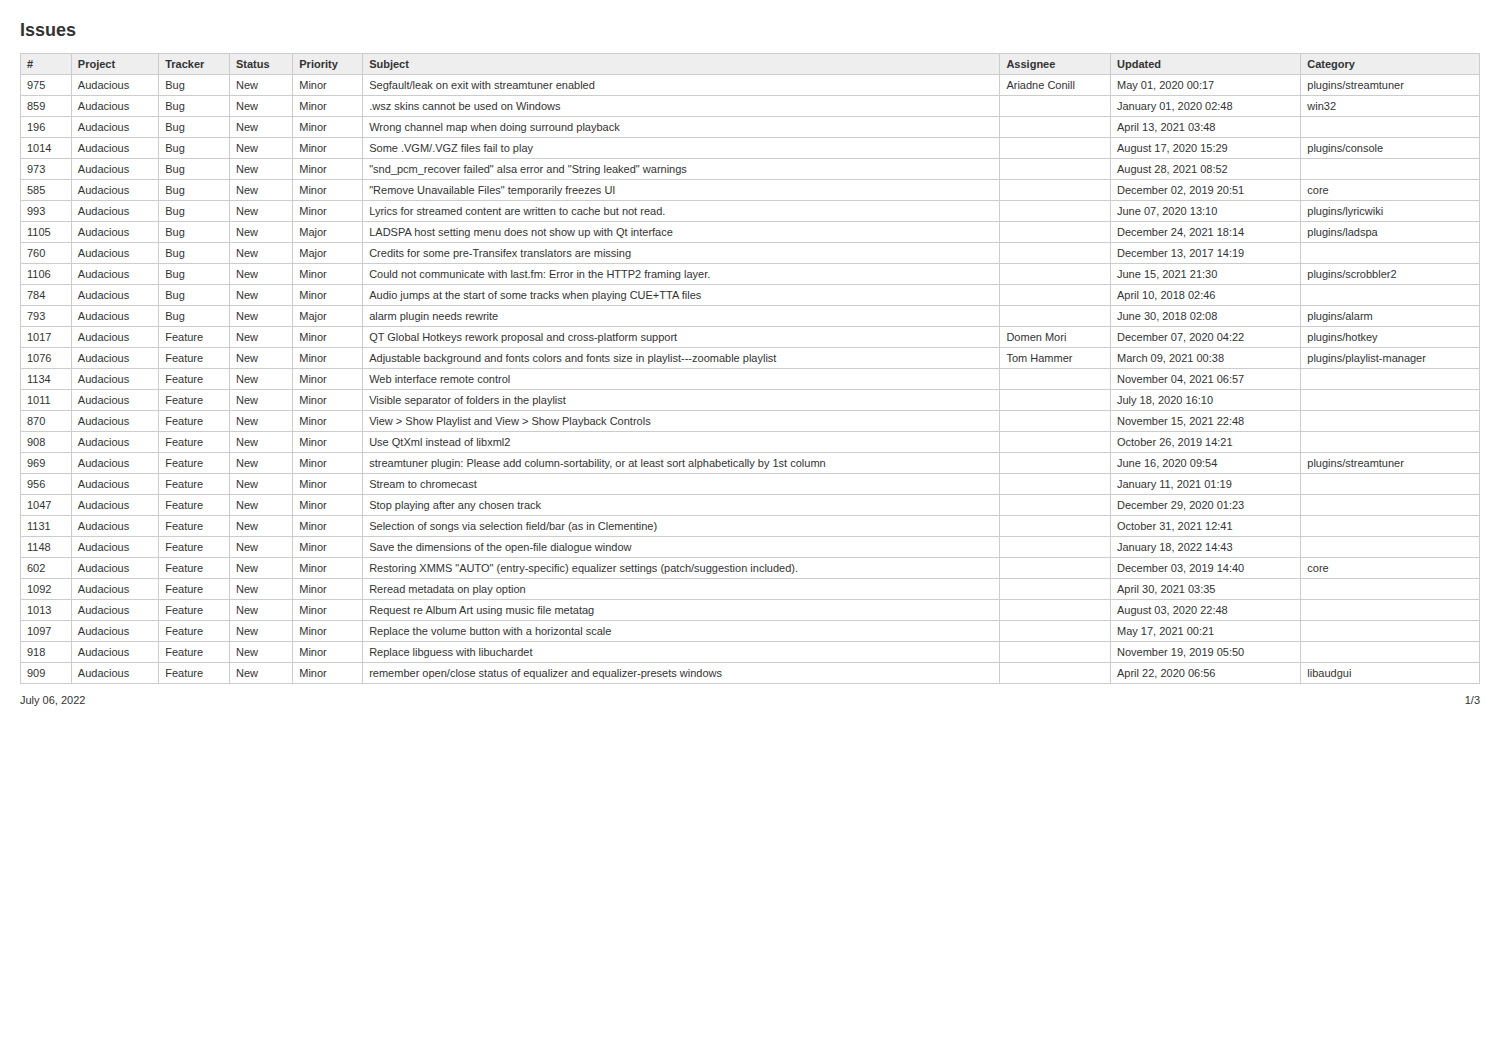Issues
| # | Project | Tracker | Status | Priority | Subject | Assignee | Updated | Category |
| --- | --- | --- | --- | --- | --- | --- | --- | --- |
| 975 | Audacious | Bug | New | Minor | Segfault/leak on exit with streamtuner enabled | Ariadne Conill | May 01, 2020 00:17 | plugins/streamtuner |
| 859 | Audacious | Bug | New | Minor | .wsz skins cannot be used on Windows | | January 01, 2020 02:48 | win32 |
| 196 | Audacious | Bug | New | Minor | Wrong channel map when doing surround playback | | April 13, 2021 03:48 | |
| 1014 | Audacious | Bug | New | Minor | Some .VGM/.VGZ files fail to play | | August 17, 2020 15:29 | plugins/console |
| 973 | Audacious | Bug | New | Minor | "snd_pcm_recover failed" alsa error and "String leaked" warnings | | August 28, 2021 08:52 | |
| 585 | Audacious | Bug | New | Minor | "Remove Unavailable Files" temporarily freezes UI | | December 02, 2019 20:51 | core |
| 993 | Audacious | Bug | New | Minor | Lyrics for streamed content are written to cache but not read. | | June 07, 2020 13:10 | plugins/lyricwiki |
| 1105 | Audacious | Bug | New | Major | LADSPA host setting menu does not show up with Qt interface | | December 24, 2021 18:14 | plugins/ladspa |
| 760 | Audacious | Bug | New | Major | Credits for some pre-Transifex translators are missing | | December 13, 2017 14:19 | |
| 1106 | Audacious | Bug | New | Minor | Could not communicate with last.fm: Error in the HTTP2 framing layer. | | June 15, 2021 21:30 | plugins/scrobbler2 |
| 784 | Audacious | Bug | New | Minor | Audio jumps at the start of some tracks when playing CUE+TTA files | | April 10, 2018 02:46 | |
| 793 | Audacious | Bug | New | Major | alarm plugin needs rewrite | | June 30, 2018 02:08 | plugins/alarm |
| 1017 | Audacious | Feature | New | Minor | QT Global Hotkeys rework proposal and cross-platform support | Domen Mori | December 07, 2020 04:22 | plugins/hotkey |
| 1076 | Audacious | Feature | New | Minor | Adjustable background and fonts colors and fonts size in playlist---zoomable playlist | Tom Hammer | March 09, 2021 00:38 | plugins/playlist-manager |
| 1134 | Audacious | Feature | New | Minor | Web interface remote control | | November 04, 2021 06:57 | |
| 1011 | Audacious | Feature | New | Minor | Visible separator of folders in the playlist | | July 18, 2020 16:10 | |
| 870 | Audacious | Feature | New | Minor | View > Show Playlist and View > Show Playback Controls | | November 15, 2021 22:48 | |
| 908 | Audacious | Feature | New | Minor | Use QtXml instead of libxml2 | | October 26, 2019 14:21 | |
| 969 | Audacious | Feature | New | Minor | streamtuner plugin: Please add column-sortability, or at least sort alphabetically by 1st column | | June 16, 2020 09:54 | plugins/streamtuner |
| 956 | Audacious | Feature | New | Minor | Stream to chromecast | | January 11, 2021 01:19 | |
| 1047 | Audacious | Feature | New | Minor | Stop playing after any chosen track | | December 29, 2020 01:23 | |
| 1131 | Audacious | Feature | New | Minor | Selection of songs via selection field/bar (as in Clementine) | | October 31, 2021 12:41 | |
| 1148 | Audacious | Feature | New | Minor | Save the dimensions of the open-file dialogue window | | January 18, 2022 14:43 | |
| 602 | Audacious | Feature | New | Minor | Restoring XMMS "AUTO" (entry-specific) equalizer settings (patch/suggestion included). | | December 03, 2019 14:40 | core |
| 1092 | Audacious | Feature | New | Minor | Reread metadata on play option | | April 30, 2021 03:35 | |
| 1013 | Audacious | Feature | New | Minor | Request re Album Art using music file metatag | | August 03, 2020 22:48 | |
| 1097 | Audacious | Feature | New | Minor | Replace the volume button with a horizontal scale | | May 17, 2021 00:21 | |
| 918 | Audacious | Feature | New | Minor | Replace libguess with libuchardet | | November 19, 2019 05:50 | |
| 909 | Audacious | Feature | New | Minor | remember open/close status of equalizer and equalizer-presets windows | | April 22, 2020 06:56 | libaudgui |
July 06, 2022 1/3